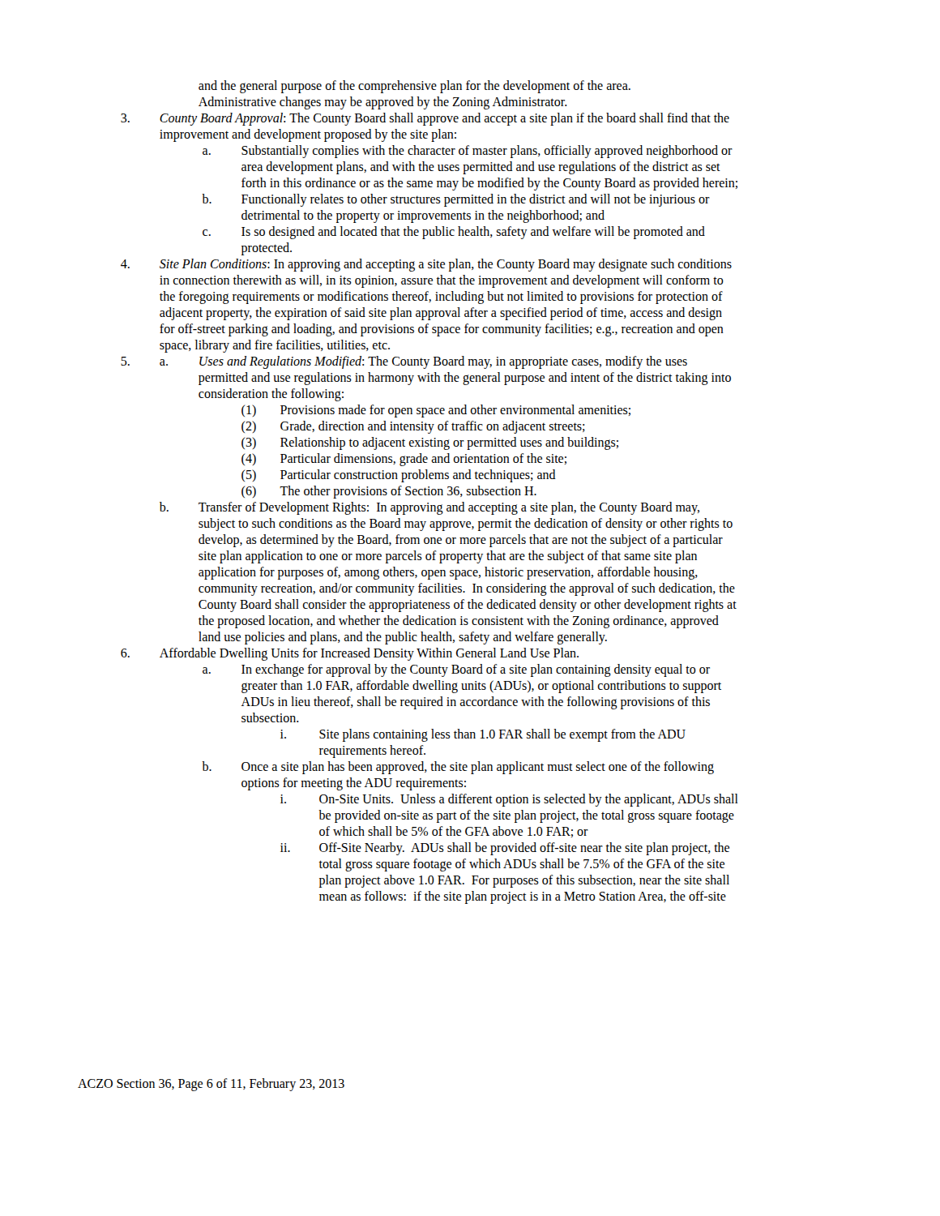and the general purpose of the comprehensive plan for the development of the area.
Administrative changes may be approved by the Zoning Administrator.
3.
County Board Approval: The County Board shall approve and accept a site plan if the board shall find that the improvement and development proposed by the site plan:
a.
Substantially complies with the character of master plans, officially approved neighborhood or area development plans, and with the uses permitted and use regulations of the district as set forth in this ordinance or as the same may be modified by the County Board as provided herein;
b.
Functionally relates to other structures permitted in the district and will not be injurious or detrimental to the property or improvements in the neighborhood; and
c.
Is so designed and located that the public health, safety and welfare will be promoted and protected.
4.
Site Plan Conditions: In approving and accepting a site plan, the County Board may designate such conditions in connection therewith as will, in its opinion, assure that the improvement and development will conform to the foregoing requirements or modifications thereof, including but not limited to provisions for protection of adjacent property, the expiration of said site plan approval after a specified period of time, access and design for off-street parking and loading, and provisions of space for community facilities; e.g., recreation and open space, library and fire facilities, utilities, etc.
5.
a.
Uses and Regulations Modified: The County Board may, in appropriate cases, modify the uses permitted and use regulations in harmony with the general purpose and intent of the district taking into consideration the following:
(1)
Provisions made for open space and other environmental amenities;
(2)
Grade, direction and intensity of traffic on adjacent streets;
(3)
Relationship to adjacent existing or permitted uses and buildings;
(4)
Particular dimensions, grade and orientation of the site;
(5)
Particular construction problems and techniques; and
(6)
The other provisions of Section 36, subsection H.
b.
Transfer of Development Rights: In approving and accepting a site plan, the County Board may, subject to such conditions as the Board may approve, permit the dedication of density or other rights to develop, as determined by the Board, from one or more parcels that are not the subject of a particular site plan application to one or more parcels of property that are the subject of that same site plan application for purposes of, among others, open space, historic preservation, affordable housing, community recreation, and/or community facilities. In considering the approval of such dedication, the County Board shall consider the appropriateness of the dedicated density or other development rights at the proposed location, and whether the dedication is consistent with the Zoning ordinance, approved land use policies and plans, and the public health, safety and welfare generally.
6.
Affordable Dwelling Units for Increased Density Within General Land Use Plan.
a.
In exchange for approval by the County Board of a site plan containing density equal to or greater than 1.0 FAR, affordable dwelling units (ADUs), or optional contributions to support ADUs in lieu thereof, shall be required in accordance with the following provisions of this subsection.
i.
Site plans containing less than 1.0 FAR shall be exempt from the ADU requirements hereof.
b.
Once a site plan has been approved, the site plan applicant must select one of the following options for meeting the ADU requirements:
i.
On-Site Units. Unless a different option is selected by the applicant, ADUs shall be provided on-site as part of the site plan project, the total gross square footage of which shall be 5% of the GFA above 1.0 FAR; or
ii.
Off-Site Nearby. ADUs shall be provided off-site near the site plan project, the total gross square footage of which ADUs shall be 7.5% of the GFA of the site plan project above 1.0 FAR. For purposes of this subsection, near the site shall mean as follows: if the site plan project is in a Metro Station Area, the off-site
ACZO Section 36, Page 6 of 11, February 23, 2013